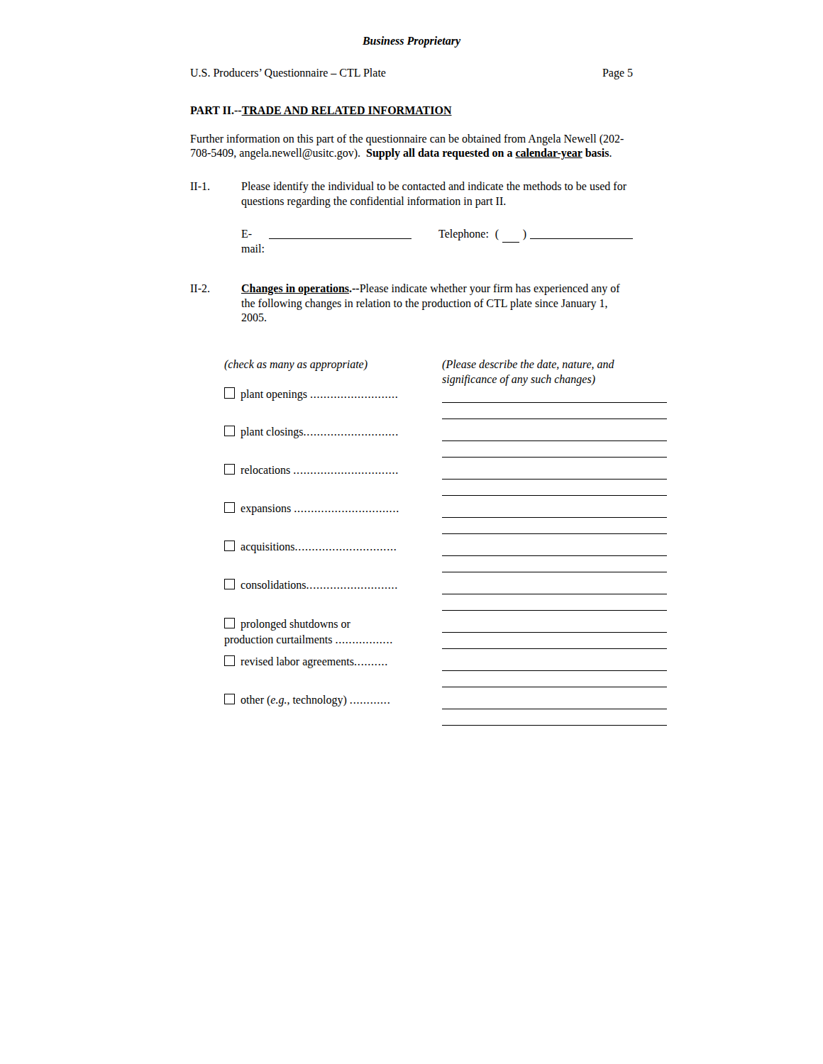Business Proprietary
U.S. Producers’ Questionnaire – CTL Plate
Page 5
PART II.--TRADE AND RELATED INFORMATION
Further information on this part of the questionnaire can be obtained from Angela Newell (202-708-5409, angela.newell@usitc.gov). Supply all data requested on a calendar-year basis.
II-1.
Please identify the individual to be contacted and indicate the methods to be used for questions regarding the confidential information in part II.
E-mail: Telephone: ( )
II-2.
Changes in operations.--Please indicate whether your firm has experienced any of the following changes in relation to the production of CTL plate since January 1, 2005.
| ( check as many as appropriate ) | ( Please describe the date, nature, and significance of any such changes ) |
| plant openings .......................... | |
| plant closings ............................ | |
| relocations ............................... | |
| expansions ............................... | |
| acquisitions .............................. | |
| consolidations ........................... | |
| prolonged shutdowns or production curtailments ................. | |
| revised labor agreements .......... | |
| other ( e.g. , technology) ............ | |